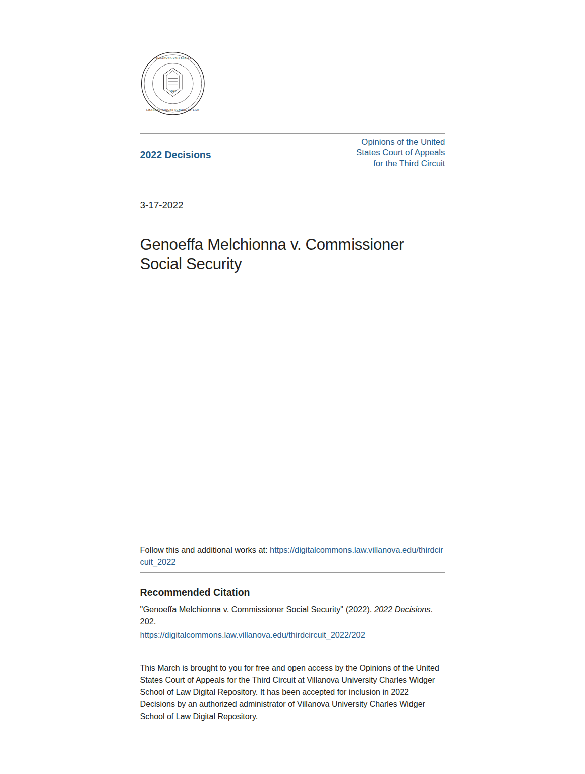1842 VILLANOVA UNIVERSITY CHARLES WIDGER SCHOOL OF LAW
2022 Decisions
Opinions of the United
States Court of Appeals
for the Third Circuit
3-17-2022
Genoeffa Melchionna v. Commissioner Social Security
Follow this and additional works at: https://digitalcommons.law.villanova.edu/thirdcircuit_2022
Recommended Citation
"Genoeffa Melchionna v. Commissioner Social Security" (2022). 2022 Decisions. 202.
https://digitalcommons.law.villanova.edu/thirdcircuit_2022/202
This March is brought to you for free and open access by the Opinions of the United States Court of Appeals for the Third Circuit at Villanova University Charles Widger School of Law Digital Repository. It has been accepted for inclusion in 2022 Decisions by an authorized administrator of Villanova University Charles Widger School of Law Digital Repository.